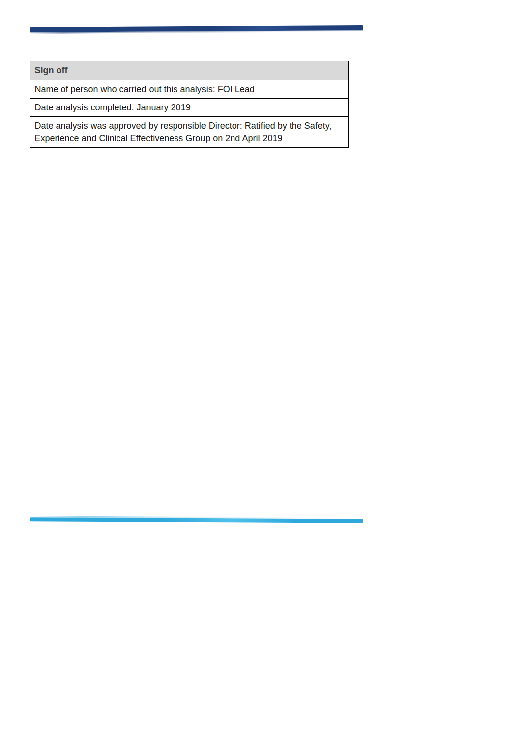| Sign off |
| --- |
| Name of person who carried out this analysis: FOI Lead |
| Date analysis completed: January 2019 |
| Date analysis was approved by responsible Director: Ratified by the Safety, Experience and Clinical Effectiveness Group on 2nd April 2019 |